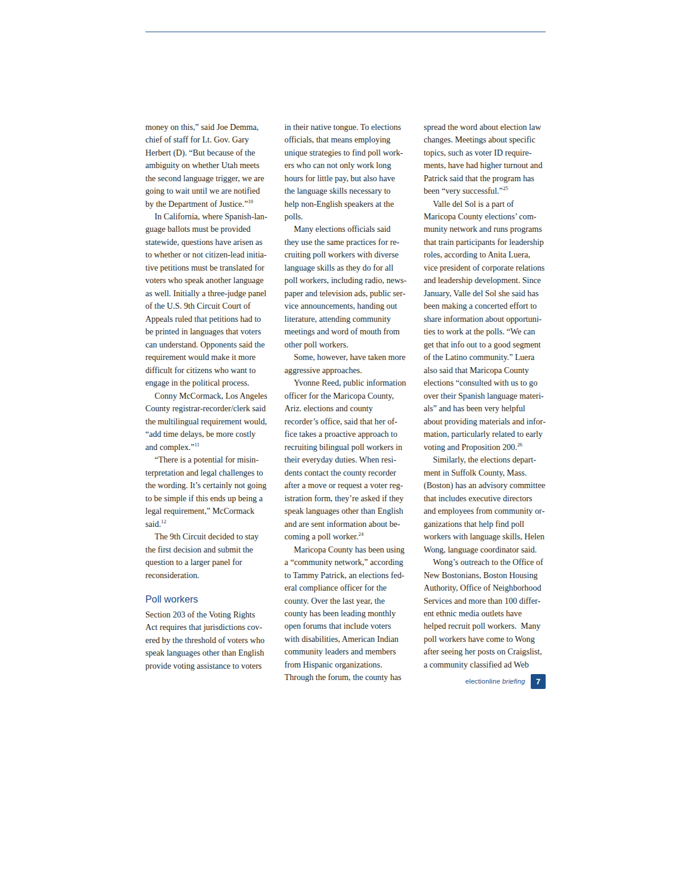money on this,” said Joe Demma, chief of staff for Lt. Gov. Gary Herbert (D). “But because of the ambiguity on whether Utah meets the second language trigger, we are going to wait until we are notified by the Department of Justice.”10
In California, where Spanish-language ballots must be provided statewide, questions have arisen as to whether or not citizen-lead initiative petitions must be translated for voters who speak another language as well. Initially a three-judge panel of the U.S. 9th Circuit Court of Appeals ruled that petitions had to be printed in languages that voters can understand. Opponents said the requirement would make it more difficult for citizens who want to engage in the political process.
Conny McCormack, Los Angeles County registrar-recorder/clerk said the multilingual requirement would, “add time delays, be more costly and complex.”11
“There is a potential for misinterpretation and legal challenges to the wording. It’s certainly not going to be simple if this ends up being a legal requirement,” McCormack said.12
The 9th Circuit decided to stay the first decision and submit the question to a larger panel for reconsideration.
Poll workers
Section 203 of the Voting Rights Act requires that jurisdictions covered by the threshold of voters who speak languages other than English provide voting assistance to voters in their native tongue. To elections officials, that means employing unique strategies to find poll workers who can not only work long hours for little pay, but also have the language skills necessary to help non-English speakers at the polls.
Many elections officials said they use the same practices for recruiting poll workers with diverse language skills as they do for all poll workers, including radio, newspaper and television ads, public service announcements, handing out literature, attending community meetings and word of mouth from other poll workers.
Some, however, have taken more aggressive approaches.
Yvonne Reed, public information officer for the Maricopa County, Ariz. elections and county recorder’s office, said that her office takes a proactive approach to recruiting bilingual poll workers in their everyday duties. When residents contact the county recorder after a move or request a voter registration form, they’re asked if they speak languages other than English and are sent information about becoming a poll worker.24
Maricopa County has been using a “community network,” according to Tammy Patrick, an elections federal compliance officer for the county. Over the last year, the county has been leading monthly open forums that include voters with disabilities, American Indian community leaders and members from Hispanic organizations. Through the forum, the county has spread the word about election law changes. Meetings about specific topics, such as voter ID requirements, have had higher turnout and Patrick said that the program has been “very successful.”25
Valle del Sol is a part of Maricopa County elections’ community network and runs programs that train participants for leadership roles, according to Anita Luera, vice president of corporate relations and leadership development. Since January, Valle del Sol she said has been making a concerted effort to share information about opportunities to work at the polls. “We can get that info out to a good segment of the Latino community.” Luera also said that Maricopa County elections “consulted with us to go over their Spanish language materials” and has been very helpful about providing materials and information, particularly related to early voting and Proposition 200.26
Similarly, the elections department in Suffolk County, Mass. (Boston) has an advisory committee that includes executive directors and employees from community organizations that help find poll workers with language skills, Helen Wong, language coordinator said.
Wong’s outreach to the Office of New Bostonians, Boston Housing Authority, Office of Neighborhood Services and more than 100 different ethnic media outlets have helped recruit poll workers. Many poll workers have come to Wong after seeing her posts on Craigslist, a community classified ad Web
electionline briefing
7